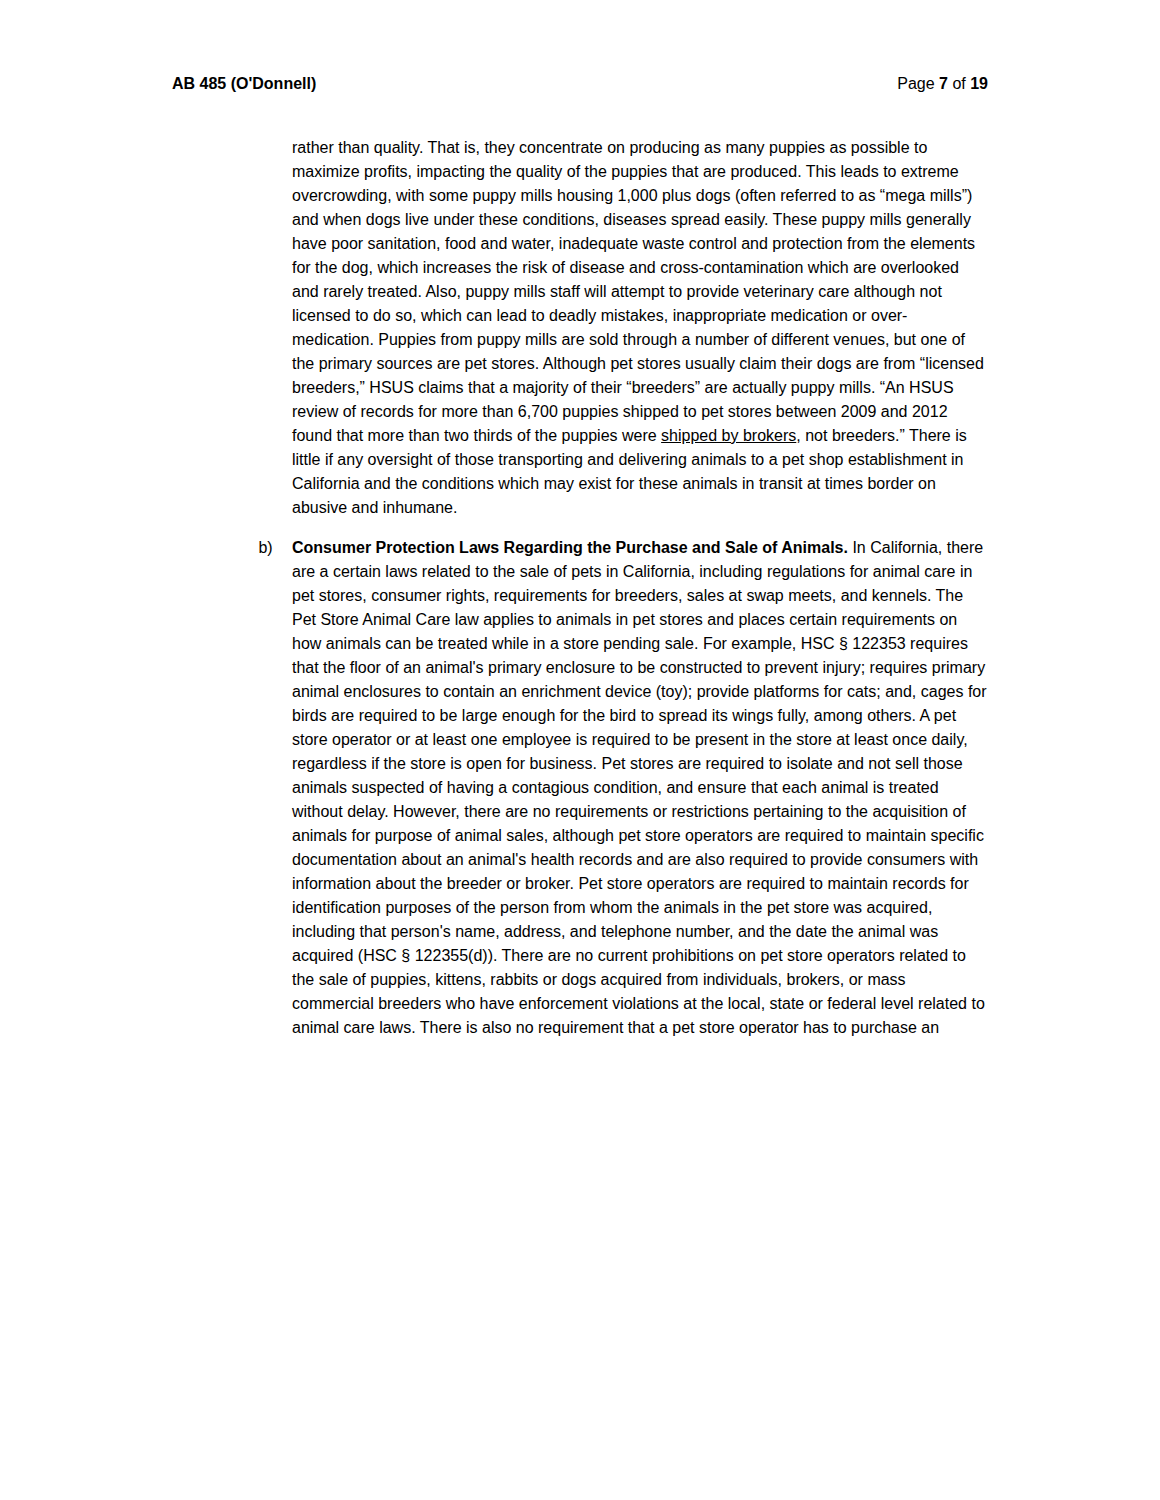AB 485 (O'Donnell) Page 7 of 19
rather than quality. That is, they concentrate on producing as many puppies as possible to maximize profits, impacting the quality of the puppies that are produced. This leads to extreme overcrowding, with some puppy mills housing 1,000 plus dogs (often referred to as “mega mills”) and when dogs live under these conditions, diseases spread easily. These puppy mills generally have poor sanitation, food and water, inadequate waste control and protection from the elements for the dog, which increases the risk of disease and cross-contamination which are overlooked and rarely treated. Also, puppy mills staff will attempt to provide veterinary care although not licensed to do so, which can lead to deadly mistakes, inappropriate medication or over-medication. Puppies from puppy mills are sold through a number of different venues, but one of the primary sources are pet stores. Although pet stores usually claim their dogs are from “licensed breeders,” HSUS claims that a majority of their “breeders” are actually puppy mills. “An HSUS review of records for more than 6,700 puppies shipped to pet stores between 2009 and 2012 found that more than two thirds of the puppies were shipped by brokers, not breeders.” There is little if any oversight of those transporting and delivering animals to a pet shop establishment in California and the conditions which may exist for these animals in transit at times border on abusive and inhumane.
Consumer Protection Laws Regarding the Purchase and Sale of Animals. In California, there are a certain laws related to the sale of pets in California, including regulations for animal care in pet stores, consumer rights, requirements for breeders, sales at swap meets, and kennels. The Pet Store Animal Care law applies to animals in pet stores and places certain requirements on how animals can be treated while in a store pending sale. For example, HSC § 122353 requires that the floor of an animal's primary enclosure to be constructed to prevent injury; requires primary animal enclosures to contain an enrichment device (toy); provide platforms for cats; and, cages for birds are required to be large enough for the bird to spread its wings fully, among others. A pet store operator or at least one employee is required to be present in the store at least once daily, regardless if the store is open for business. Pet stores are required to isolate and not sell those animals suspected of having a contagious condition, and ensure that each animal is treated without delay. However, there are no requirements or restrictions pertaining to the acquisition of animals for purpose of animal sales, although pet store operators are required to maintain specific documentation about an animal's health records and are also required to provide consumers with information about the breeder or broker. Pet store operators are required to maintain records for identification purposes of the person from whom the animals in the pet store was acquired, including that person's name, address, and telephone number, and the date the animal was acquired (HSC § 122355(d)). There are no current prohibitions on pet store operators related to the sale of puppies, kittens, rabbits or dogs acquired from individuals, brokers, or mass commercial breeders who have enforcement violations at the local, state or federal level related to animal care laws. There is also no requirement that a pet store operator has to purchase an